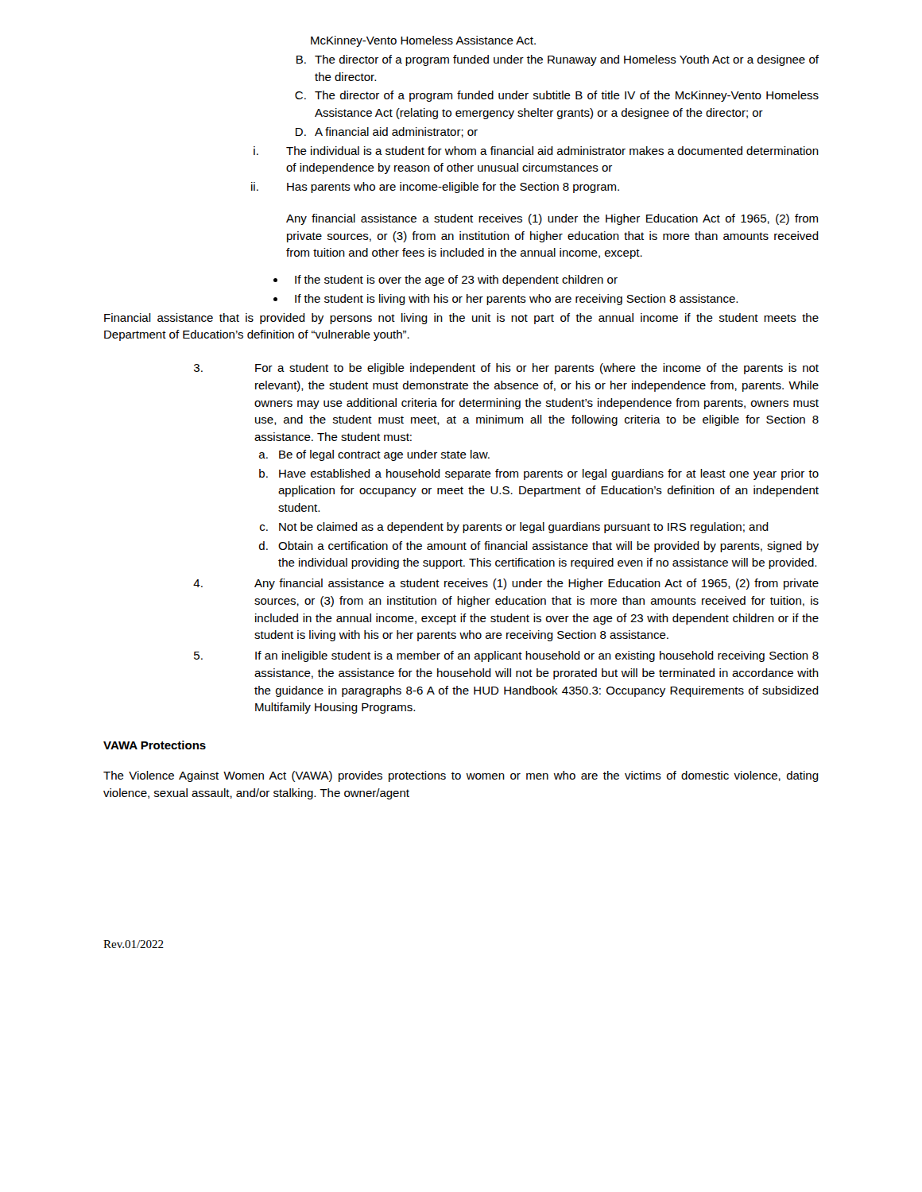McKinney-Vento Homeless Assistance Act.
The director of a program funded under the Runaway and Homeless Youth Act or a designee of the director.
The director of a program funded under subtitle B of title IV of the McKinney-Vento Homeless Assistance Act (relating to emergency shelter grants) or a designee of the director; or
A financial aid administrator; or
The individual is a student for whom a financial aid administrator makes a documented determination of independence by reason of other unusual circumstances or
Has parents who are income-eligible for the Section 8 program.
Any financial assistance a student receives (1) under the Higher Education Act of 1965, (2) from private sources, or (3) from an institution of higher education that is more than amounts received from tuition and other fees is included in the annual income, except.
If the student is over the age of 23 with dependent children or
If the student is living with his or her parents who are receiving Section 8 assistance.
Financial assistance that is provided by persons not living in the unit is not part of the annual income if the student meets the Department of Education’s definition of “vulnerable youth”.
For a student to be eligible independent of his or her parents (where the income of the parents is not relevant), the student must demonstrate the absence of, or his or her independence from, parents. While owners may use additional criteria for determining the student’s independence from parents, owners must use, and the student must meet, at a minimum all the following criteria to be eligible for Section 8 assistance. The student must:
Be of legal contract age under state law.
Have established a household separate from parents or legal guardians for at least one year prior to application for occupancy or meet the U.S. Department of Education’s definition of an independent student.
Not be claimed as a dependent by parents or legal guardians pursuant to IRS regulation; and
Obtain a certification of the amount of financial assistance that will be provided by parents, signed by the individual providing the support. This certification is required even if no assistance will be provided.
Any financial assistance a student receives (1) under the Higher Education Act of 1965, (2) from private sources, or (3) from an institution of higher education that is more than amounts received for tuition, is included in the annual income, except if the student is over the age of 23 with dependent children or if the student is living with his or her parents who are receiving Section 8 assistance.
If an ineligible student is a member of an applicant household or an existing household receiving Section 8 assistance, the assistance for the household will not be prorated but will be terminated in accordance with the guidance in paragraphs 8-6 A of the HUD Handbook 4350.3: Occupancy Requirements of subsidized Multifamily Housing Programs.
VAWA Protections
The Violence Against Women Act (VAWA) provides protections to women or men who are the victims of domestic violence, dating violence, sexual assault, and/or stalking. The owner/agent
Rev.01/2022